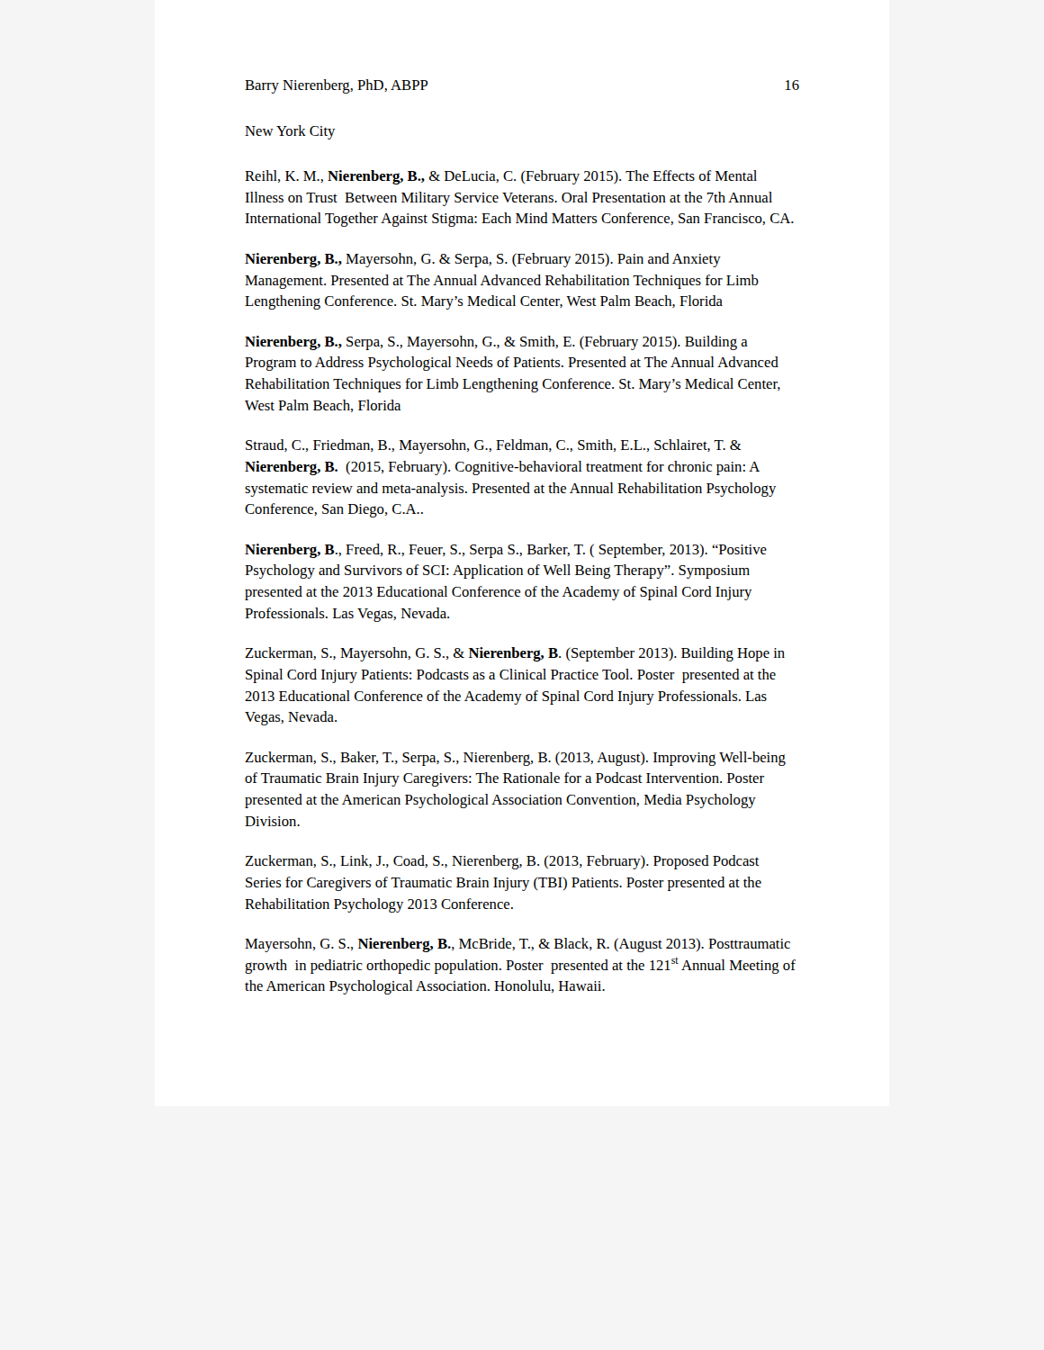Barry Nierenberg, PhD, ABPP 16
New York City
Reihl, K. M., Nierenberg, B., & DeLucia, C. (February 2015). The Effects of Mental Illness on Trust Between Military Service Veterans. Oral Presentation at the 7th Annual International Together Against Stigma: Each Mind Matters Conference, San Francisco, CA.
Nierenberg, B., Mayersohn, G. & Serpa, S. (February 2015). Pain and Anxiety Management. Presented at The Annual Advanced Rehabilitation Techniques for Limb Lengthening Conference. St. Mary’s Medical Center, West Palm Beach, Florida
Nierenberg, B., Serpa, S., Mayersohn, G., & Smith, E. (February 2015). Building a Program to Address Psychological Needs of Patients. Presented at The Annual Advanced Rehabilitation Techniques for Limb Lengthening Conference. St. Mary’s Medical Center, West Palm Beach, Florida
Straud, C., Friedman, B., Mayersohn, G., Feldman, C., Smith, E.L., Schlairet, T. & Nierenberg, B. (2015, February). Cognitive-behavioral treatment for chronic pain: A systematic review and meta-analysis. Presented at the Annual Rehabilitation Psychology Conference, San Diego, C.A..
Nierenberg, B., Freed, R., Feuer, S., Serpa S., Barker, T. ( September, 2013). “Positive Psychology and Survivors of SCI: Application of Well Being Therapy”. Symposium presented at the 2013 Educational Conference of the Academy of Spinal Cord Injury Professionals. Las Vegas, Nevada.
Zuckerman, S., Mayersohn, G. S., & Nierenberg, B. (September 2013). Building Hope in Spinal Cord Injury Patients: Podcasts as a Clinical Practice Tool. Poster presented at the 2013 Educational Conference of the Academy of Spinal Cord Injury Professionals. Las Vegas, Nevada.
Zuckerman, S., Baker, T., Serpa, S., Nierenberg, B. (2013, August). Improving Well-being of Traumatic Brain Injury Caregivers: The Rationale for a Podcast Intervention. Poster presented at the American Psychological Association Convention, Media Psychology Division.
Zuckerman, S., Link, J., Coad, S., Nierenberg, B. (2013, February). Proposed Podcast Series for Caregivers of Traumatic Brain Injury (TBI) Patients. Poster presented at the Rehabilitation Psychology 2013 Conference.
Mayersohn, G. S., Nierenberg, B., McBride, T., & Black, R. (August 2013). Posttraumatic growth in pediatric orthopedic population. Poster presented at the 121st Annual Meeting of the American Psychological Association. Honolulu, Hawaii.